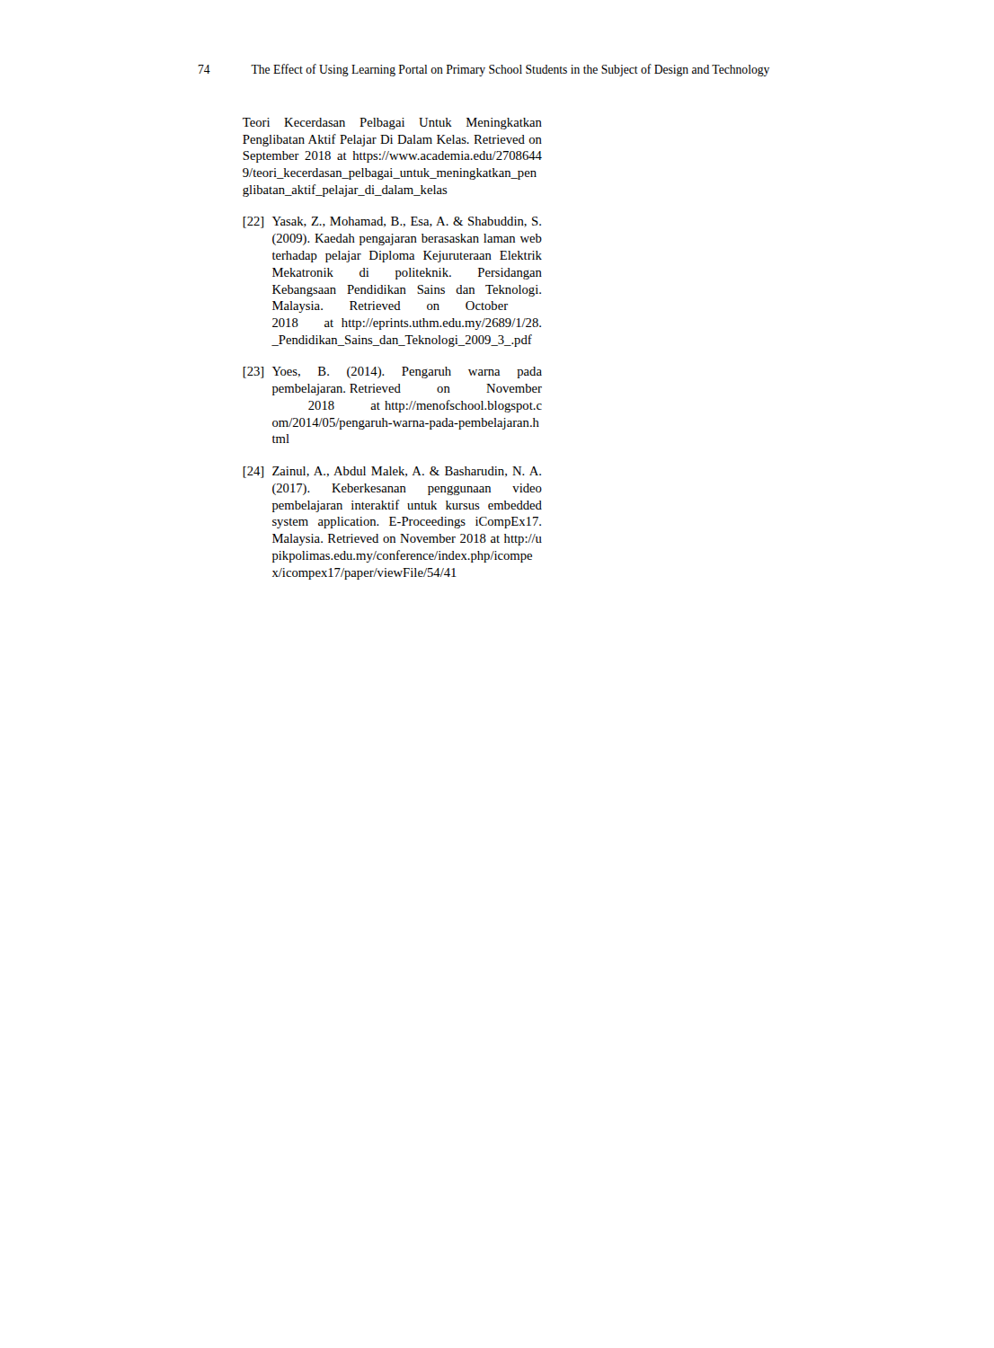74 The Effect of Using Learning Portal on Primary School Students in the Subject of Design and Technology
Teori Kecerdasan Pelbagai Untuk Meningkatkan Penglibatan Aktif Pelajar Di Dalam Kelas. Retrieved on September 2018 at https://www.academia.edu/27086449/teori_kecerdasan_pelbagai_untuk_meningkatkan_penglibatan_aktif_pelajar_di_dalam_kelas
[22] Yasak, Z., Mohamad, B., Esa, A. & Shabuddin, S. (2009). Kaedah pengajaran berasaskan laman web terhadap pelajar Diploma Kejuruteraan Elektrik Mekatronik di politeknik. Persidangan Kebangsaan Pendidikan Sains dan Teknologi. Malaysia. Retrieved on October 2018 at http://eprints.uthm.edu.my/2689/1/28._Pendidikan_Sains_dan_Teknologi_2009_3_.pdf
[23] Yoes, B. (2014). Pengaruh warna pada pembelajaran. Retrieved on November 2018 at http://menofschool.blogspot.com/2014/05/pengaruh-warna-pada-pembelajaran.html
[24] Zainul, A., Abdul Malek, A. & Basharudin, N. A. (2017). Keberkesanan penggunaan video pembelajaran interaktif untuk kursus embedded system application. E-Proceedings iCompEx17. Malaysia. Retrieved on November 2018 at http://upikpolimas.edu.my/conference/index.php/icompex/icompex17/paper/viewFile/54/41